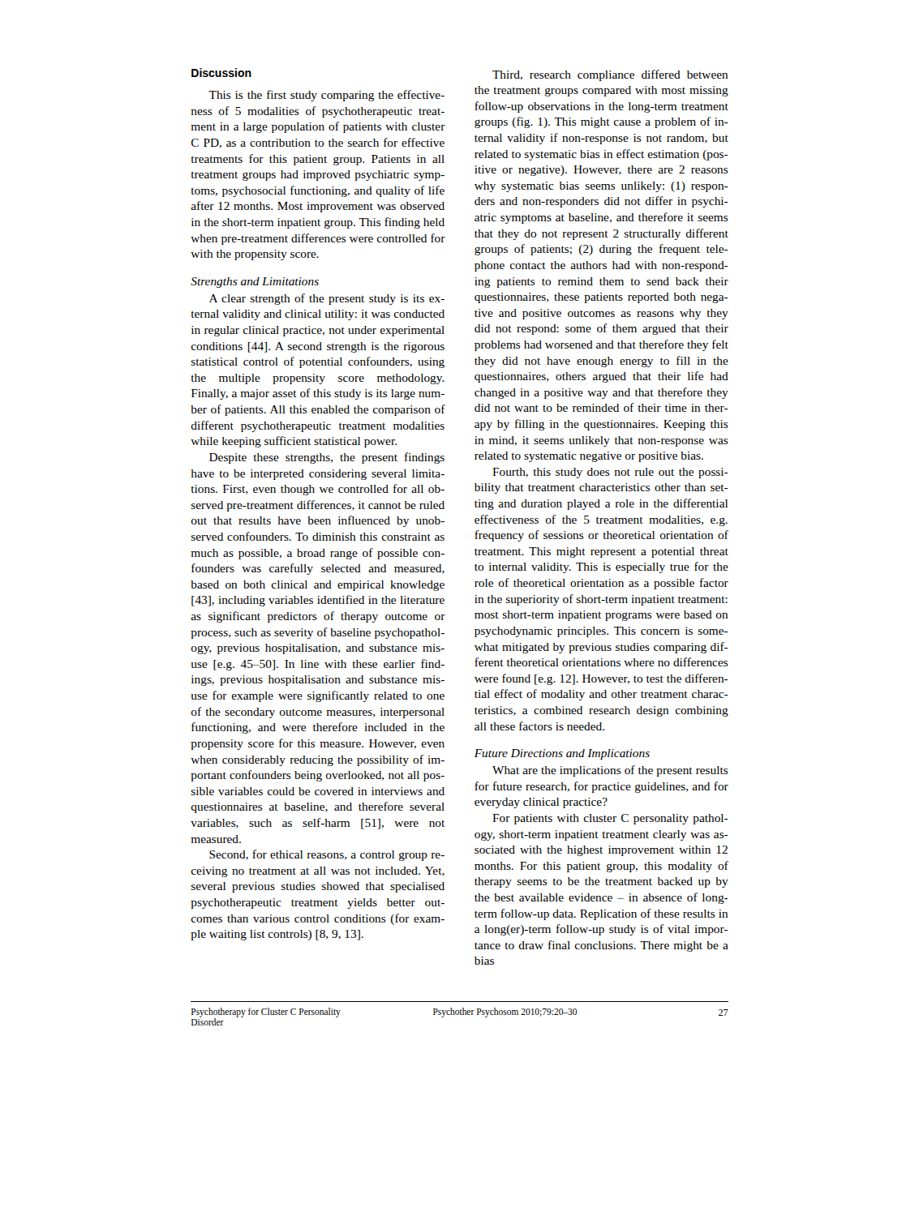Discussion
This is the first study comparing the effectiveness of 5 modalities of psychotherapeutic treatment in a large population of patients with cluster C PD, as a contribution to the search for effective treatments for this patient group. Patients in all treatment groups had improved psychiatric symptoms, psychosocial functioning, and quality of life after 12 months. Most improvement was observed in the short-term inpatient group. This finding held when pre-treatment differences were controlled for with the propensity score.
Strengths and Limitations
A clear strength of the present study is its external validity and clinical utility: it was conducted in regular clinical practice, not under experimental conditions [44]. A second strength is the rigorous statistical control of potential confounders, using the multiple propensity score methodology. Finally, a major asset of this study is its large number of patients. All this enabled the comparison of different psychotherapeutic treatment modalities while keeping sufficient statistical power.
Despite these strengths, the present findings have to be interpreted considering several limitations. First, even though we controlled for all observed pre-treatment differences, it cannot be ruled out that results have been influenced by unobserved confounders. To diminish this constraint as much as possible, a broad range of possible confounders was carefully selected and measured, based on both clinical and empirical knowledge [43], including variables identified in the literature as significant predictors of therapy outcome or process, such as severity of baseline psychopathology, previous hospitalisation, and substance misuse [e.g. 45–50]. In line with these earlier findings, previous hospitalisation and substance misuse for example were significantly related to one of the secondary outcome measures, interpersonal functioning, and were therefore included in the propensity score for this measure. However, even when considerably reducing the possibility of important confounders being overlooked, not all possible variables could be covered in interviews and questionnaires at baseline, and therefore several variables, such as self-harm [51], were not measured.
Second, for ethical reasons, a control group receiving no treatment at all was not included. Yet, several previous studies showed that specialised psychotherapeutic treatment yields better outcomes than various control conditions (for example waiting list controls) [8, 9, 13].
Third, research compliance differed between the treatment groups compared with most missing follow-up observations in the long-term treatment groups (fig. 1). This might cause a problem of internal validity if non-response is not random, but related to systematic bias in effect estimation (positive or negative). However, there are 2 reasons why systematic bias seems unlikely: (1) responders and non-responders did not differ in psychiatric symptoms at baseline, and therefore it seems that they do not represent 2 structurally different groups of patients; (2) during the frequent telephone contact the authors had with non-responding patients to remind them to send back their questionnaires, these patients reported both negative and positive outcomes as reasons why they did not respond: some of them argued that their problems had worsened and that therefore they felt they did not have enough energy to fill in the questionnaires, others argued that their life had changed in a positive way and that therefore they did not want to be reminded of their time in therapy by filling in the questionnaires. Keeping this in mind, it seems unlikely that non-response was related to systematic negative or positive bias.
Fourth, this study does not rule out the possibility that treatment characteristics other than setting and duration played a role in the differential effectiveness of the 5 treatment modalities, e.g. frequency of sessions or theoretical orientation of treatment. This might represent a potential threat to internal validity. This is especially true for the role of theoretical orientation as a possible factor in the superiority of short-term inpatient treatment: most short-term inpatient programs were based on psychodynamic principles. This concern is somewhat mitigated by previous studies comparing different theoretical orientations where no differences were found [e.g. 12]. However, to test the differential effect of modality and other treatment characteristics, a combined research design combining all these factors is needed.
Future Directions and Implications
What are the implications of the present results for future research, for practice guidelines, and for everyday clinical practice?
For patients with cluster C personality pathology, short-term inpatient treatment clearly was associated with the highest improvement within 12 months. For this patient group, this modality of therapy seems to be the treatment backed up by the best available evidence – in absence of long-term follow-up data. Replication of these results in a long(er)-term follow-up study is of vital importance to draw final conclusions. There might be a bias
Psychotherapy for Cluster C Personality
Disorder
Psychother Psychosom 2010;79:20–30
27